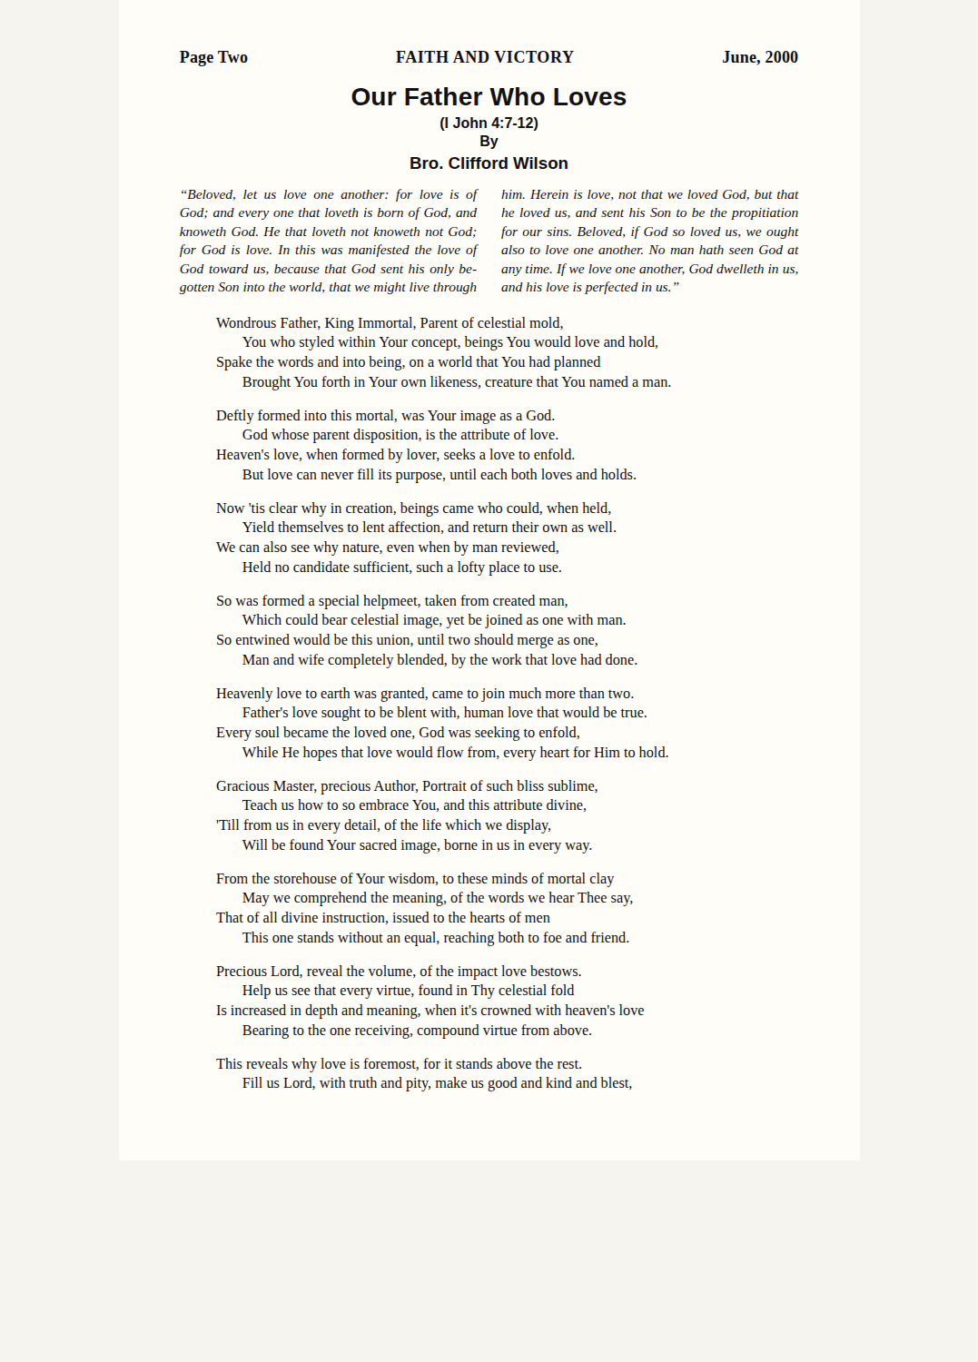Page Two FAITH AND VICTORY June, 2000
Our Father Who Loves
(I John 4:7-12)
By
Bro. Clifford Wilson
“Beloved, let us love one another: for love is of God; and every one that loveth is born of God, and knoweth God. He that loveth not knoweth not God; for God is love. In this was manifested the love of God toward us, because that God sent his only begotten Son into the world, that we might live through him. Herein is love, not that we loved God, but that he loved us, and sent his Son to be the propitiation for our sins. Beloved, if God so loved us, we ought also to love one another. No man hath seen God at any time. If we love one another, God dwelleth in us, and his love is perfected in us.”
Wondrous Father, King Immortal, Parent of celestial mold,
You who styled within Your concept, beings You would love and hold,
Spake the words and into being, on a world that You had planned
Brought You forth in Your own likeness, creature that You named a man.
Deftly formed into this mortal, was Your image as a God.
God whose parent disposition, is the attribute of love.
Heaven's love, when formed by lover, seeks a love to enfold.
But love can never fill its purpose, until each both loves and holds.
Now 'tis clear why in creation, beings came who could, when held,
Yield themselves to lent affection, and return their own as well.
We can also see why nature, even when by man reviewed,
Held no candidate sufficient, such a lofty place to use.
So was formed a special helpmeet, taken from created man,
Which could bear celestial image, yet be joined as one with man.
So entwined would be this union, until two should merge as one,
Man and wife completely blended, by the work that love had done.
Heavenly love to earth was granted, came to join much more than two.
Father's love sought to be blent with, human love that would be true.
Every soul became the loved one, God was seeking to enfold,
While He hopes that love would flow from, every heart for Him to hold.
Gracious Master, precious Author, Portrait of such bliss sublime,
Teach us how to so embrace You, and this attribute divine,
'Till from us in every detail, of the life which we display,
Will be found Your sacred image, borne in us in every way.
From the storehouse of Your wisdom, to these minds of mortal clay
May we comprehend the meaning, of the words we hear Thee say,
That of all divine instruction, issued to the hearts of men
This one stands without an equal, reaching both to foe and friend.
Precious Lord, reveal the volume, of the impact love bestows.
Help us see that every virtue, found in Thy celestial fold
Is increased in depth and meaning, when it's crowned with heaven's love
Bearing to the one receiving, compound virtue from above.
This reveals why love is foremost, for it stands above the rest.
Fill us Lord, with truth and pity, make us good and kind and blest,